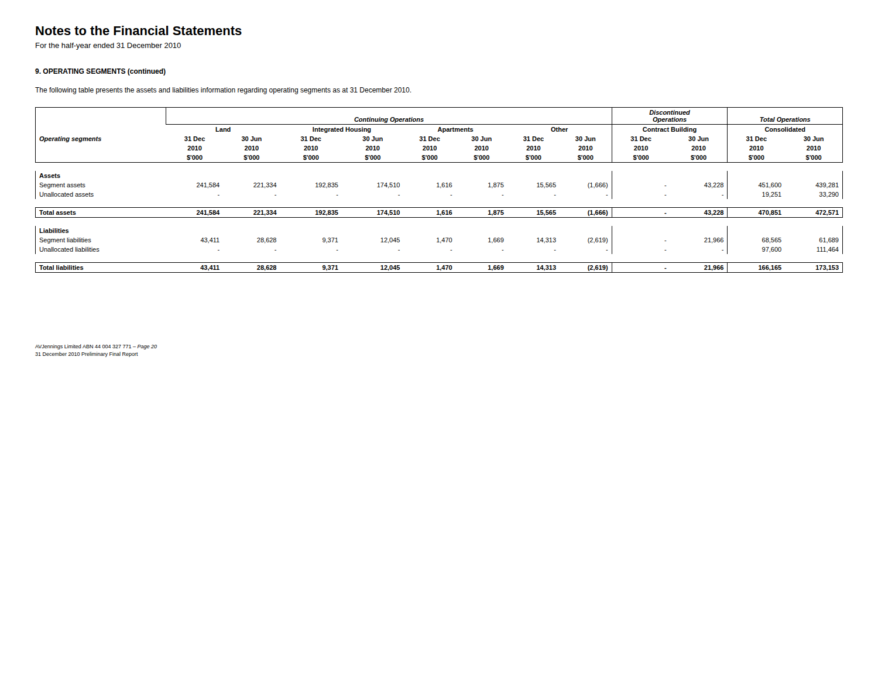Notes to the Financial Statements
For the half-year ended 31 December 2010
9. OPERATING SEGMENTS (continued)
The following table presents the assets and liabilities information regarding operating segments as at 31 December 2010.
| | Continuing Operations | Discontinued Operations | Total Operations |
| --- | --- | --- | --- |
| | Land | Integrated Housing | Apartments | Other | Contract Building | Consolidated |
| Operating segments | 31 Dec | 30 Jun | 31 Dec | 30 Jun | 31 Dec | 30 Jun | 31 Dec | 30 Jun | 31 Dec | 30 Jun | 31 Dec | 30 Jun |
| | 2010 | 2010 | 2010 | 2010 | 2010 | 2010 | 2010 | 2010 | 2010 | 2010 | 2010 | 2010 |
| | $'000 | $'000 | $'000 | $'000 | $'000 | $'000 | $'000 | $'000 | $'000 | $'000 | $'000 | $'000 |
| Assets | | | | | | | | | | | | |
| Segment assets | 241,584 | 221,334 | 192,835 | 174,510 | 1,616 | 1,875 | 15,565 | (1,666) | - | 43,228 | 451,600 | 439,281 |
| Unallocated assets | - | - | - | - | - | - | - | - | - | - | 19,251 | 33,290 |
| Total assets | 241,584 | 221,334 | 192,835 | 174,510 | 1,616 | 1,875 | 15,565 | (1,666) | - | 43,228 | 470,851 | 472,571 |
| Liabilities | | | | | | | | | | | | |
| Segment liabilities | 43,411 | 28,628 | 9,371 | 12,045 | 1,470 | 1,669 | 14,313 | (2,619) | - | 21,966 | 68,565 | 61,689 |
| Unallocated liabilities | - | - | - | - | - | - | - | - | - | - | 97,600 | 111,464 |
| Total liabilities | 43,411 | 28,628 | 9,371 | 12,045 | 1,470 | 1,669 | 14,313 | (2,619) | - | 21,966 | 166,165 | 173,153 |
AVJennings Limited ABN 44 004 327 771 – Page 20
31 December 2010 Preliminary Final Report